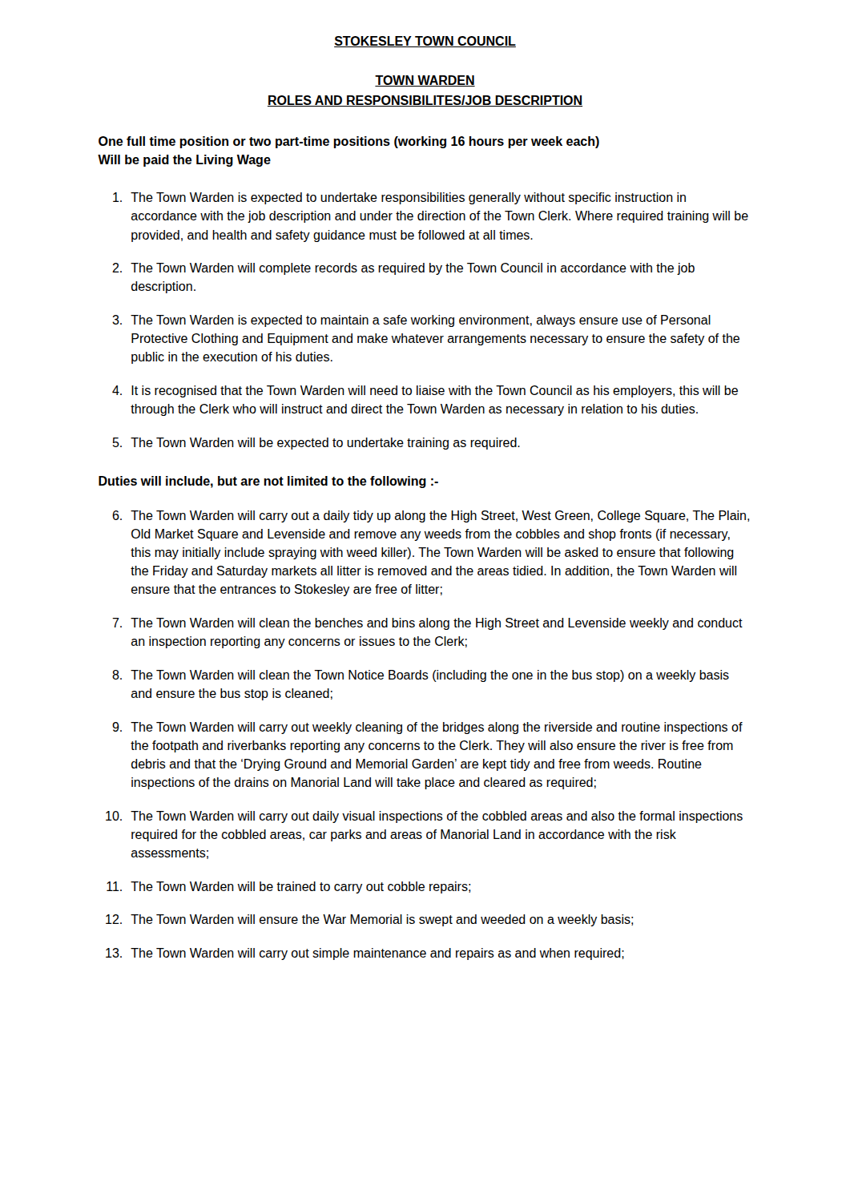STOKESLEY TOWN COUNCIL
TOWN WARDEN
ROLES AND RESPONSIBILITES/JOB DESCRIPTION
One full time position or two part-time positions (working 16 hours per week each) Will be paid the Living Wage
The Town Warden is expected to undertake responsibilities generally without specific instruction in accordance with the job description and under the direction of the Town Clerk. Where required training will be provided, and health and safety guidance must be followed at all times.
The Town Warden will complete records as required by the Town Council in accordance with the job description.
The Town Warden is expected to maintain a safe working environment, always ensure use of Personal Protective Clothing and Equipment and make whatever arrangements necessary to ensure the safety of the public in the execution of his duties.
It is recognised that the Town Warden will need to liaise with the Town Council as his employers, this will be through the Clerk who will instruct and direct the Town Warden as necessary in relation to his duties.
The Town Warden will be expected to undertake training as required.
Duties will include, but are not limited to the following :-
The Town Warden will carry out a daily tidy up along the High Street, West Green, College Square, The Plain, Old Market Square and Levenside and remove any weeds from the cobbles and shop fronts (if necessary, this may initially include spraying with weed killer). The Town Warden will be asked to ensure that following the Friday and Saturday markets all litter is removed and the areas tidied. In addition, the Town Warden will ensure that the entrances to Stokesley are free of litter;
The Town Warden will clean the benches and bins along the High Street and Levenside weekly and conduct an inspection reporting any concerns or issues to the Clerk;
The Town Warden will clean the Town Notice Boards (including the one in the bus stop) on a weekly basis and ensure the bus stop is cleaned;
The Town Warden will carry out weekly cleaning of the bridges along the riverside and routine inspections of the footpath and riverbanks reporting any concerns to the Clerk. They will also ensure the river is free from debris and that the ‘Drying Ground and Memorial Garden’ are kept tidy and free from weeds. Routine inspections of the drains on Manorial Land will take place and cleared as required;
The Town Warden will carry out daily visual inspections of the cobbled areas and also the formal inspections required for the cobbled areas, car parks and areas of Manorial Land in accordance with the risk assessments;
The Town Warden will be trained to carry out cobble repairs;
The Town Warden will ensure the War Memorial is swept and weeded on a weekly basis;
The Town Warden will carry out simple maintenance and repairs as and when required;